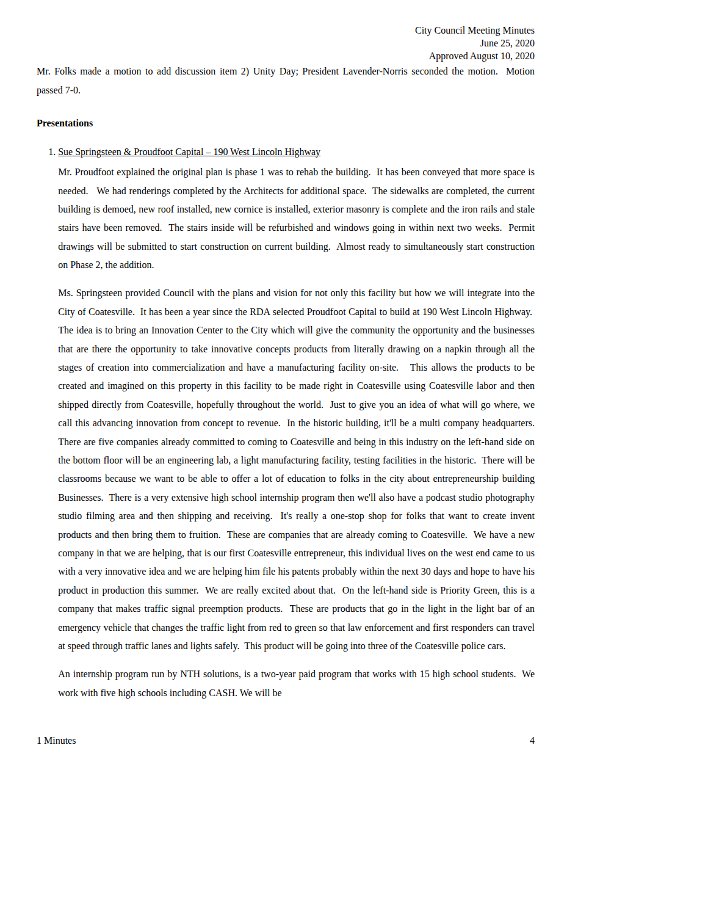City Council Meeting Minutes
June 25, 2020
Approved August 10, 2020
Mr. Folks made a motion to add discussion item 2) Unity Day; President Lavender-Norris seconded the motion. Motion passed 7-0.
Presentations
Sue Springsteen & Proudfoot Capital – 190 West Lincoln Highway
Mr. Proudfoot explained the original plan is phase 1 was to rehab the building. It has been conveyed that more space is needed. We had renderings completed by the Architects for additional space. The sidewalks are completed, the current building is demoed, new roof installed, new cornice is installed, exterior masonry is complete and the iron rails and stale stairs have been removed. The stairs inside will be refurbished and windows going in within next two weeks. Permit drawings will be submitted to start construction on current building. Almost ready to simultaneously start construction on Phase 2, the addition.
Ms. Springsteen provided Council with the plans and vision for not only this facility but how we will integrate into the City of Coatesville. It has been a year since the RDA selected Proudfoot Capital to build at 190 West Lincoln Highway. The idea is to bring an Innovation Center to the City which will give the community the opportunity and the businesses that are there the opportunity to take innovative concepts products from literally drawing on a napkin through all the stages of creation into commercialization and have a manufacturing facility on-site. This allows the products to be created and imagined on this property in this facility to be made right in Coatesville using Coatesville labor and then shipped directly from Coatesville, hopefully throughout the world. Just to give you an idea of what will go where, we call this advancing innovation from concept to revenue. In the historic building, it'll be a multi company headquarters. There are five companies already committed to coming to Coatesville and being in this industry on the left-hand side on the bottom floor will be an engineering lab, a light manufacturing facility, testing facilities in the historic. There will be classrooms because we want to be able to offer a lot of education to folks in the city about entrepreneurship building Businesses. There is a very extensive high school internship program then we'll also have a podcast studio photography studio filming area and then shipping and receiving. It's really a one-stop shop for folks that want to create invent products and then bring them to fruition. These are companies that are already coming to Coatesville. We have a new company in that we are helping, that is our first Coatesville entrepreneur, this individual lives on the west end came to us with a very innovative idea and we are helping him file his patents probably within the next 30 days and hope to have his product in production this summer. We are really excited about that. On the left-hand side is Priority Green, this is a company that makes traffic signal preemption products. These are products that go in the light in the light bar of an emergency vehicle that changes the traffic light from red to green so that law enforcement and first responders can travel at speed through traffic lanes and lights safely. This product will be going into three of the Coatesville police cars.
An internship program run by NTH solutions, is a two-year paid program that works with 15 high school students. We work with five high schools including CASH. We will be
1 Minutes
4